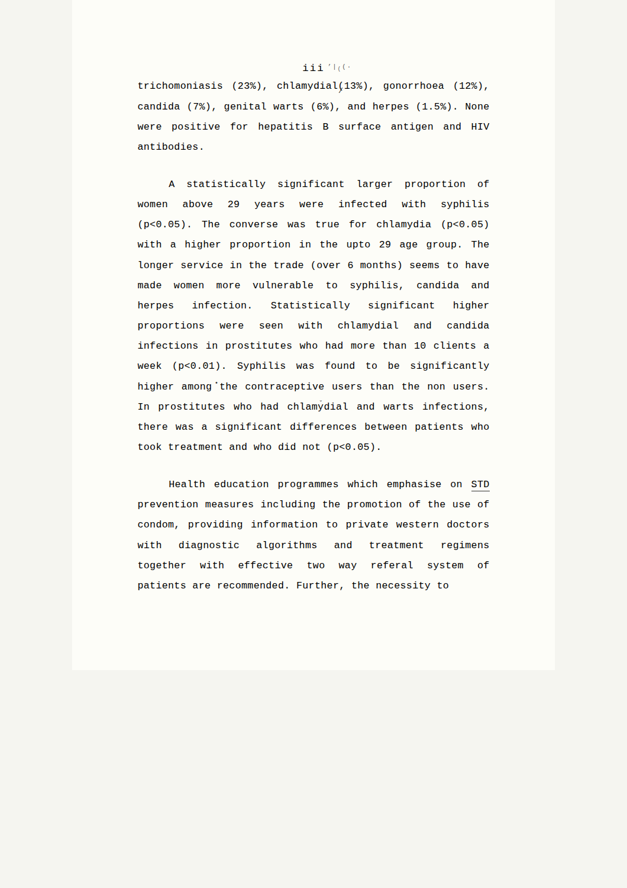iii’|((·
trichomoniasis (23%), chlamydial (13%), gonorrhoea (12%), candida (7%), genital warts (6%), and herpes (1.5%). None were positive for hepatitis B surface antigen and HIV antibodies.
A statistically significant larger proportion of women above 29 years were infected with syphilis (p<0.05). The converse was true for chlamydia (p<0.05) with a higher proportion in the upto 29 age group. The longer service in the trade (over 6 months) seems to have made women more vulnerable to syphilis, candida and herpes infection. Statistically significant higher proportions were seen with chlamydial and candida infections in prostitutes who had more than 10 clients a week (p<0.01). Syphilis was found to be significantly higher among the contraceptive users than the non users. In prostitutes who had chlamydial and warts infections, there was a significant differences between patients who took treatment and who did not (p<0.05).
Health education programmes which emphasise on STD prevention measures including the promotion of the use of condom, providing information to private western doctors with diagnostic algorithms and treatment regimens together with effective two way referal system of patients are recommended. Further, the necessity to